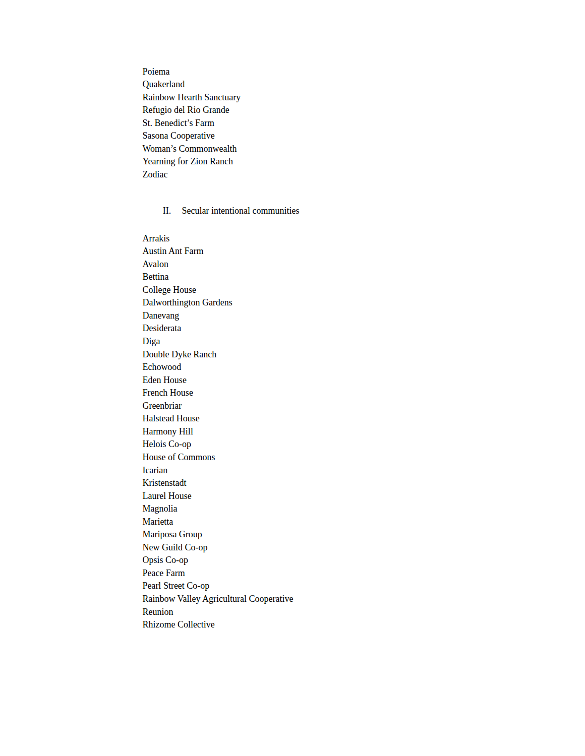Poiema
Quakerland
Rainbow Hearth Sanctuary
Refugio del Rio Grande
St. Benedict’s Farm
Sasona Cooperative
Woman’s Commonwealth
Yearning for Zion Ranch
Zodiac
II. Secular intentional communities
Arrakis
Austin Ant Farm
Avalon
Bettina
College House
Dalworthington Gardens
Danevang
Desiderata
Diga
Double Dyke Ranch
Echowood
Eden House
French House
Greenbriar
Halstead House
Harmony Hill
Helois Co-op
House of Commons
Icarian
Kristenstadt
Laurel House
Magnolia
Marietta
Mariposa Group
New Guild Co-op
Opsis Co-op
Peace Farm
Pearl Street Co-op
Rainbow Valley Agricultural Cooperative
Reunion
Rhizome Collective